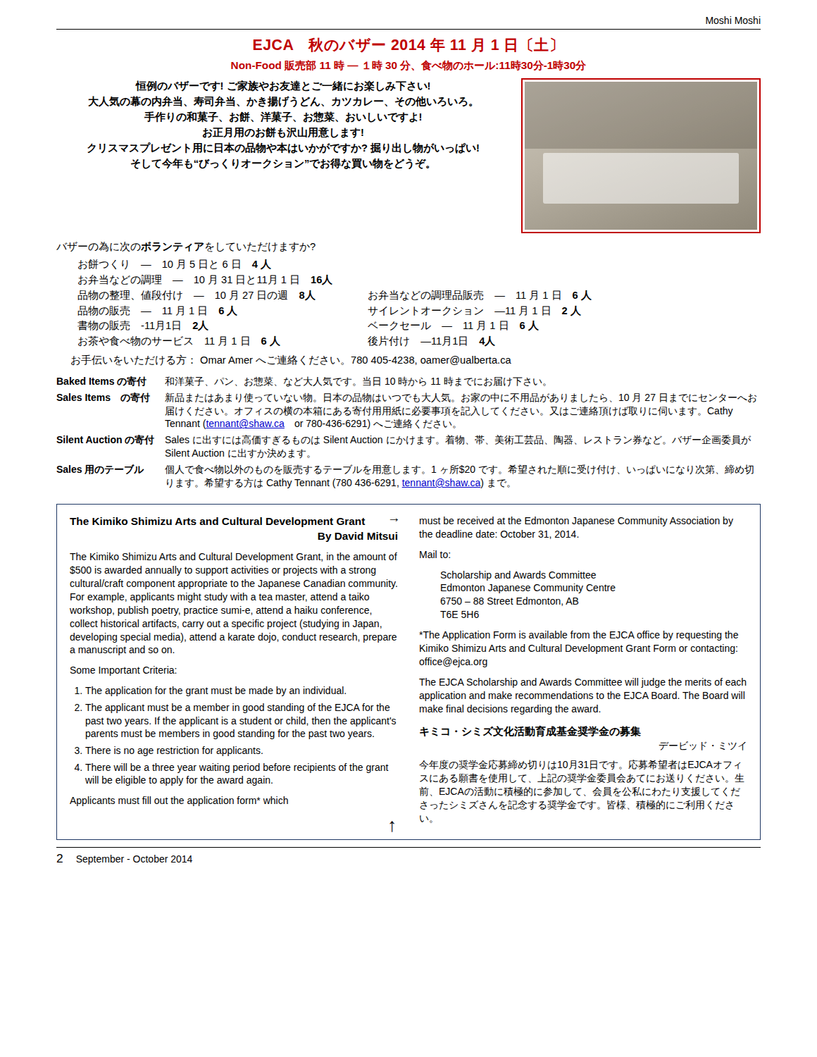Moshi Moshi
EJCA　秋のバザー 2014 年 11 月 1 日〔土〕
Non-Food 販売部 11 時 ― １時 30 分、食べ物のホール:11時30分-1時30分
恒例のバザーです! ご家族やお友達とご一緒にお楽しみ下さい!
大人気の幕の内弁当、寿司弁当、かき揚げうどん、カツカレー、その他いろいろ。
手作りの和菓子、お餅、洋菓子、お惣菜、おいしいですよ!
お正月用のお餅も沢山用意します!
クリスマスプレゼント用に日本の品物や本はいかがですか? 掘り出し物がいっぱい!
そして今年も“びっくりオークション”でお得な買い物をどうぞ。
バザーの為に次のボランティアをしていただけますか?
| お餅つくり ― 10 月 5 日と 6 日 4 人 | |
| お弁当などの調理 ― 10 月 31 日と11月 1 日 16人 | |
| 品物の整理、値段付け ― 10 月 27 日の週 8人 | お弁当などの調理品販売 ― 11 月 1 日 6 人 |
| 品物の販売 ― 11 月 1 日 6 人 | サイレントオークション ―11 月 1 日 2 人 |
| 書物の販売 -11月1日 2人 | ベークセール ― 11 月 1 日 6 人 |
| お茶や食べ物のサービス 11 月 1 日 6 人 | 後片付け ―11月1日 4人 |
お手伝いをいただける方： Omar Amer へご連絡ください。780 405-4238, oamer@ualberta.ca
| Baked Items の寄付 | 和洋菓子、パン、お惣菜、など大人気です。当日 10 時から 11 時までにお届け下さい。 |
| Sales Items の寄付 | 新品またはあまり使っていない物。日本の品物はいつでも大人気。お家の中に不用品がありましたら、10 月 27 日までにセンターへお届けください。オフィスの横の本箱にある寄付用用紙に必要事項を記入してください。又はご連絡頂けば取りに伺います。Cathy Tennant ( tennant@shaw.ca or 780-436-6291) へご連絡ください。 |
| Silent Auction の寄付 | Sales に出すには高価すぎるものは Silent Auction にかけます。着物、帯、美術工芸品、陶器、レストラン券など。バザー企画委員が Silent Auction に出すか決めます。 |
| Sales 用のテーブル | 個人で食べ物以外のものを販売するテーブルを用意します。1 ヶ所$20 です。希望された順に受け付け、いっぱいになり次第、締め切ります。希望する方は Cathy Tennant (780 436-6291, tennant@shaw.ca ) まで。 |
The Kimiko Shimizu Arts and Cultural Development Grant By David Mitsui
The Kimiko Shimizu Arts and Cultural Development Grant, in the amount of $500 is awarded annually to support activities or projects with a strong cultural/craft component appropriate to the Japanese Canadian community. For example, applicants might study with a tea master, attend a taiko workshop, publish poetry, practice sumi-e, attend a haiku conference, collect historical artifacts, carry out a specific project (studying in Japan, developing special media), attend a karate dojo, conduct research, prepare a manuscript and so on.
Some Important Criteria:
The application for the grant must be made by an individual.
The applicant must be a member in good standing of the EJCA for the past two years. If the applicant is a student or child, then the applicant's parents must be members in good standing for the past two years.
There is no age restriction for applicants.
There will be a three year waiting period before recipients of the grant will be eligible to apply for the award again.
Applicants must fill out the application form* which
must be received at the Edmonton Japanese Community Association by the deadline date: October 31, 2014.
Mail to:
Scholarship and Awards Committee
Edmonton Japanese Community Centre
6750 – 88 Street Edmonton, AB
T6E 5H6
*The Application Form is available from the EJCA office by requesting the Kimiko Shimizu Arts and Cultural Development Grant Form or contacting: office@ejca.org
The EJCA Scholarship and Awards Committee will judge the merits of each application and make recommendations to the EJCA Board. The Board will make final decisions regarding the award.
キミコ・シミズ文化活動育成基金奨学金の募集
デービッド・ミツイ
今年度の奨学金応募締め切りは10月31日です。応募希望者はEJCAオフィスにある願書を使用して、上記の奨学金委員会あてにお送りください。生前、EJCAの活動に積極的に参加して、会員を公私にわたり支援してくださったシミズさんを記念する奨学金です。皆様、積極的にご利用ください。
→
↑
2 September - October 2014